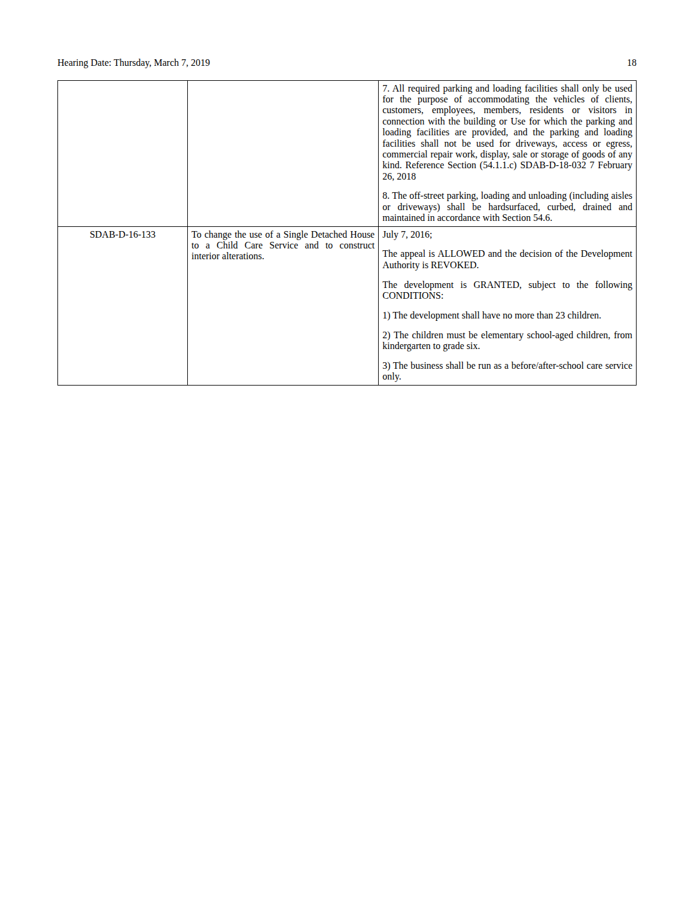Hearing Date: Thursday, March 7, 2019
18
| | | 7. All required parking and loading facilities shall only be used for the purpose of accommodating the vehicles of clients, customers, employees, members, residents or visitors in connection with the building or Use for which the parking and loading facilities are provided, and the parking and loading facilities shall not be used for driveways, access or egress, commercial repair work, display, sale or storage of goods of any kind. Reference Section (54.1.1.c) SDAB-D-18-032 7 February 26, 2018 8. The off-street parking, loading and unloading (including aisles or driveways) shall be hardsurfaced, curbed, drained and maintained in accordance with Section 54.6. |
| SDAB-D-16-133 | To change the use of a Single Detached House to a Child Care Service and to construct interior alterations. | July 7, 2016; The appeal is ALLOWED and the decision of the Development Authority is REVOKED. The development is GRANTED, subject to the following CONDITIONS: 1) The development shall have no more than 23 children. 2) The children must be elementary school-aged children, from kindergarten to grade six. 3) The business shall be run as a before/after-school care service only. |